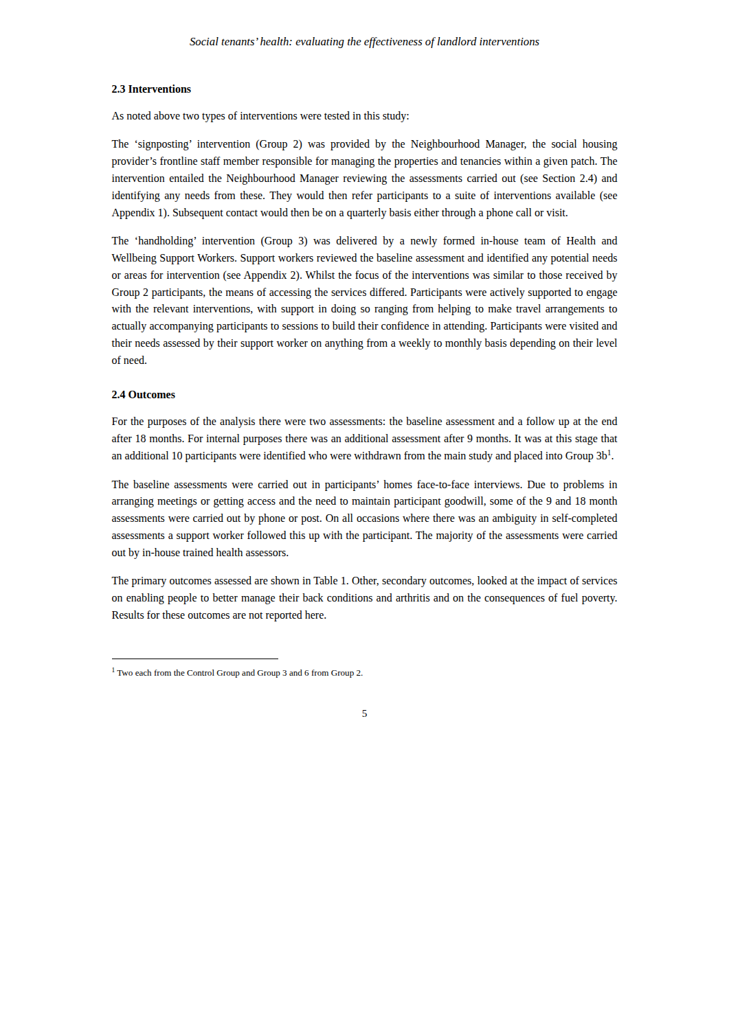Social tenants’ health: evaluating the effectiveness of landlord interventions
2.3 Interventions
As noted above two types of interventions were tested in this study:
The ‘signposting’ intervention (Group 2) was provided by the Neighbourhood Manager, the social housing provider’s frontline staff member responsible for managing the properties and tenancies within a given patch. The intervention entailed the Neighbourhood Manager reviewing the assessments carried out (see Section 2.4) and identifying any needs from these. They would then refer participants to a suite of interventions available (see Appendix 1). Subsequent contact would then be on a quarterly basis either through a phone call or visit.
The ‘handholding’ intervention (Group 3) was delivered by a newly formed in-house team of Health and Wellbeing Support Workers. Support workers reviewed the baseline assessment and identified any potential needs or areas for intervention (see Appendix 2). Whilst the focus of the interventions was similar to those received by Group 2 participants, the means of accessing the services differed. Participants were actively supported to engage with the relevant interventions, with support in doing so ranging from helping to make travel arrangements to actually accompanying participants to sessions to build their confidence in attending. Participants were visited and their needs assessed by their support worker on anything from a weekly to monthly basis depending on their level of need.
2.4 Outcomes
For the purposes of the analysis there were two assessments: the baseline assessment and a follow up at the end after 18 months. For internal purposes there was an additional assessment after 9 months. It was at this stage that an additional 10 participants were identified who were withdrawn from the main study and placed into Group 3b1.
The baseline assessments were carried out in participants’ homes face-to-face interviews. Due to problems in arranging meetings or getting access and the need to maintain participant goodwill, some of the 9 and 18 month assessments were carried out by phone or post. On all occasions where there was an ambiguity in self-completed assessments a support worker followed this up with the participant. The majority of the assessments were carried out by in-house trained health assessors.
The primary outcomes assessed are shown in Table 1. Other, secondary outcomes, looked at the impact of services on enabling people to better manage their back conditions and arthritis and on the consequences of fuel poverty. Results for these outcomes are not reported here.
1 Two each from the Control Group and Group 3 and 6 from Group 2.
5